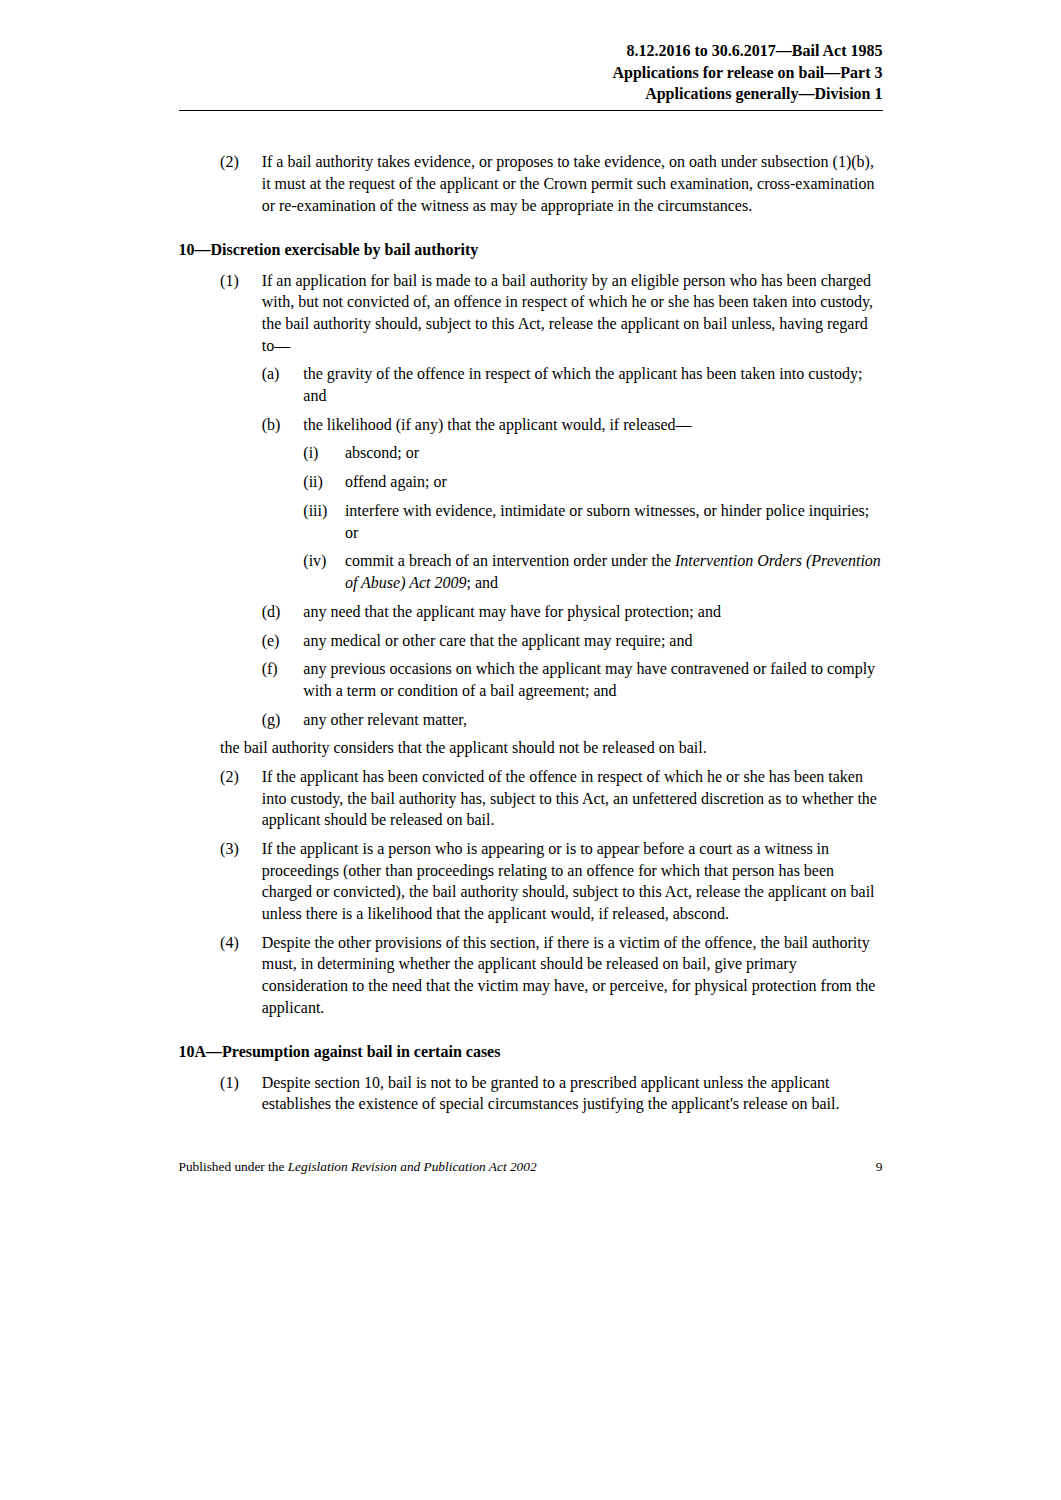8.12.2016 to 30.6.2017—Bail Act 1985
Applications for release on bail—Part 3
Applications generally—Division 1
(2) If a bail authority takes evidence, or proposes to take evidence, on oath under subsection (1)(b), it must at the request of the applicant or the Crown permit such examination, cross-examination or re-examination of the witness as may be appropriate in the circumstances.
10—Discretion exercisable by bail authority
(1) If an application for bail is made to a bail authority by an eligible person who has been charged with, but not convicted of, an offence in respect of which he or she has been taken into custody, the bail authority should, subject to this Act, release the applicant on bail unless, having regard to—
(a) the gravity of the offence in respect of which the applicant has been taken into custody; and
(b) the likelihood (if any) that the applicant would, if released—
(i) abscond; or
(ii) offend again; or
(iii) interfere with evidence, intimidate or suborn witnesses, or hinder police inquiries; or
(iv) commit a breach of an intervention order under the Intervention Orders (Prevention of Abuse) Act 2009; and
(d) any need that the applicant may have for physical protection; and
(e) any medical or other care that the applicant may require; and
(f) any previous occasions on which the applicant may have contravened or failed to comply with a term or condition of a bail agreement; and
(g) any other relevant matter,
the bail authority considers that the applicant should not be released on bail.
(2) If the applicant has been convicted of the offence in respect of which he or she has been taken into custody, the bail authority has, subject to this Act, an unfettered discretion as to whether the applicant should be released on bail.
(3) If the applicant is a person who is appearing or is to appear before a court as a witness in proceedings (other than proceedings relating to an offence for which that person has been charged or convicted), the bail authority should, subject to this Act, release the applicant on bail unless there is a likelihood that the applicant would, if released, abscond.
(4) Despite the other provisions of this section, if there is a victim of the offence, the bail authority must, in determining whether the applicant should be released on bail, give primary consideration to the need that the victim may have, or perceive, for physical protection from the applicant.
10A—Presumption against bail in certain cases
(1) Despite section 10, bail is not to be granted to a prescribed applicant unless the applicant establishes the existence of special circumstances justifying the applicant's release on bail.
Published under the Legislation Revision and Publication Act 2002 9